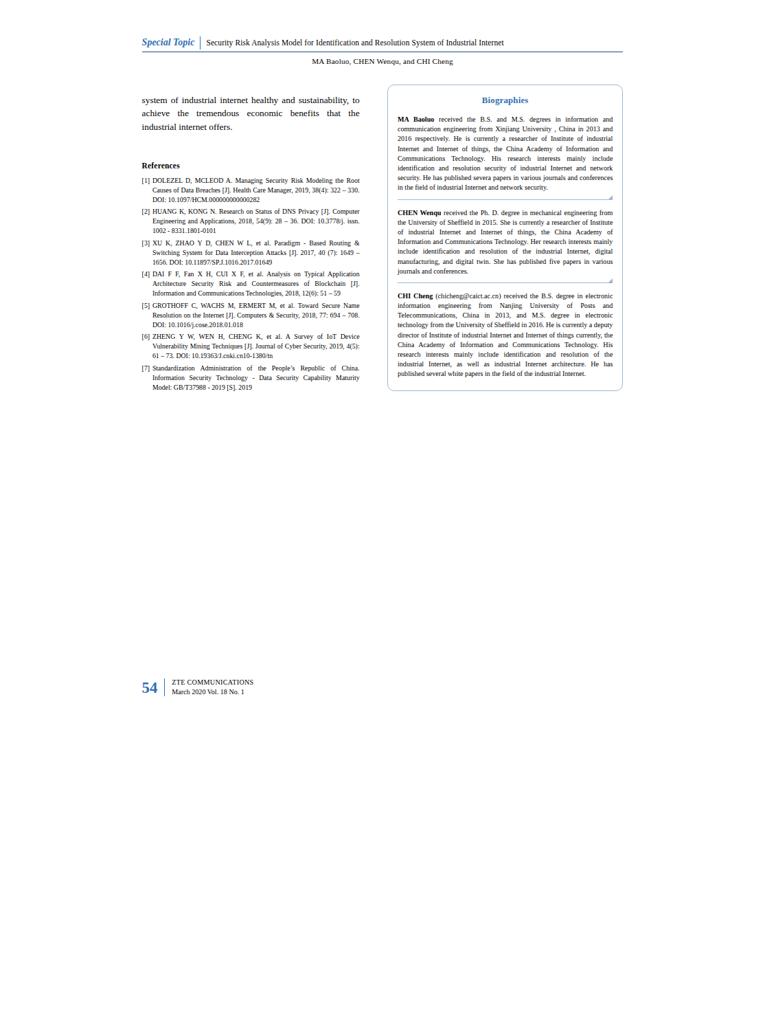Special Topic
Security Risk Analysis Model for Identification and Resolution System of Industrial Internet
MA Baoluo, CHEN Wenqu, and CHI Cheng
system of industrial internet healthy and sustainability, to achieve the tremendous economic benefits that the industrial internet offers.
References
[1] DOLEZEL D, MCLEOD A. Managing Security Risk Modeling the Root Causes of Data Breaches [J]. Health Care Manager, 2019, 38(4): 322 – 330. DOI: 10.1097/HCM.000000000000282
[2] HUANG K, KONG N. Research on Status of DNS Privacy [J]. Computer Engineering and Applications, 2018, 54(9): 28 – 36. DOI: 10.3778/j. issn. 1002 - 8331.1801-0101
[3] XU K, ZHAO Y D, CHEN W L, et al. Paradigm - Based Routing & Switching System for Data Interception Attacks [J]. 2017, 40 (7): 1649 – 1656. DOI: 10.11897/SP.J.1016.2017.01649
[4] DAI F F, Fan X H, CUI X F, et al. Analysis on Typical Application Architecture Security Risk and Countermeasures of Blockchain [J]. Information and Communications Technologies, 2018, 12(6): 51 – 59
[5] GROTHOFF C, WACHS M, ERMERT M, et al. Toward Secure Name Resolution on the Internet [J]. Computers & Security, 2018, 77: 694 – 708. DOI: 10.1016/j.cose.2018.01.018
[6] ZHENG Y W, WEN H, CHENG K, et al. A Survey of IoT Device Vulnerability Mining Techniques [J]. Journal of Cyber Security, 2019, 4(5): 61 – 73. DOI: 10.19363/J.cnki.cn10-1380/tn
[7] Standardization Administration of the People’s Republic of China. Information Security Technology - Data Security Capability Maturity Model: GB/T37988 - 2019 [S]. 2019
Biographies
MA Baoluo received the B.S. and M.S. degrees in information and communication engineering from Xinjiang University , China in 2013 and 2016 respectively. He is currently a researcher of Institute of industrial Internet and Internet of things, the China Academy of Information and Communications Technology. His research interests mainly include identification and resolution security of industrial Internet and network security. He has published severa papers in various journals and conferences in the field of industrial Internet and network security.
CHEN Wenqu received the Ph. D. degree in mechanical engineering from the University of Sheffield in 2015. She is currently a researcher of Institute of industrial Internet and Internet of things, the China Academy of Information and Communications Technology. Her research interests mainly include identification and resolution of the industrial Internet, digital manufacturing, and digital twin. She has published five papers in various journals and conferences.
CHI Cheng (chicheng@caict.ac.cn) received the B.S. degree in electronic information engineering from Nanjing University of Posts and Telecommunications, China in 2013, and M.S. degree in electronic technology from the University of Sheffield in 2016. He is currently a deputy director of Institute of industrial Internet and Internet of things currently, the China Academy of Information and Communications Technology. His research interests mainly include identification and resolution of the industrial Internet, as well as industrial Internet architecture. He has published several white papers in the field of the industrial Internet.
54
ZTE COMMUNICATIONS
March 2020 Vol. 18 No. 1